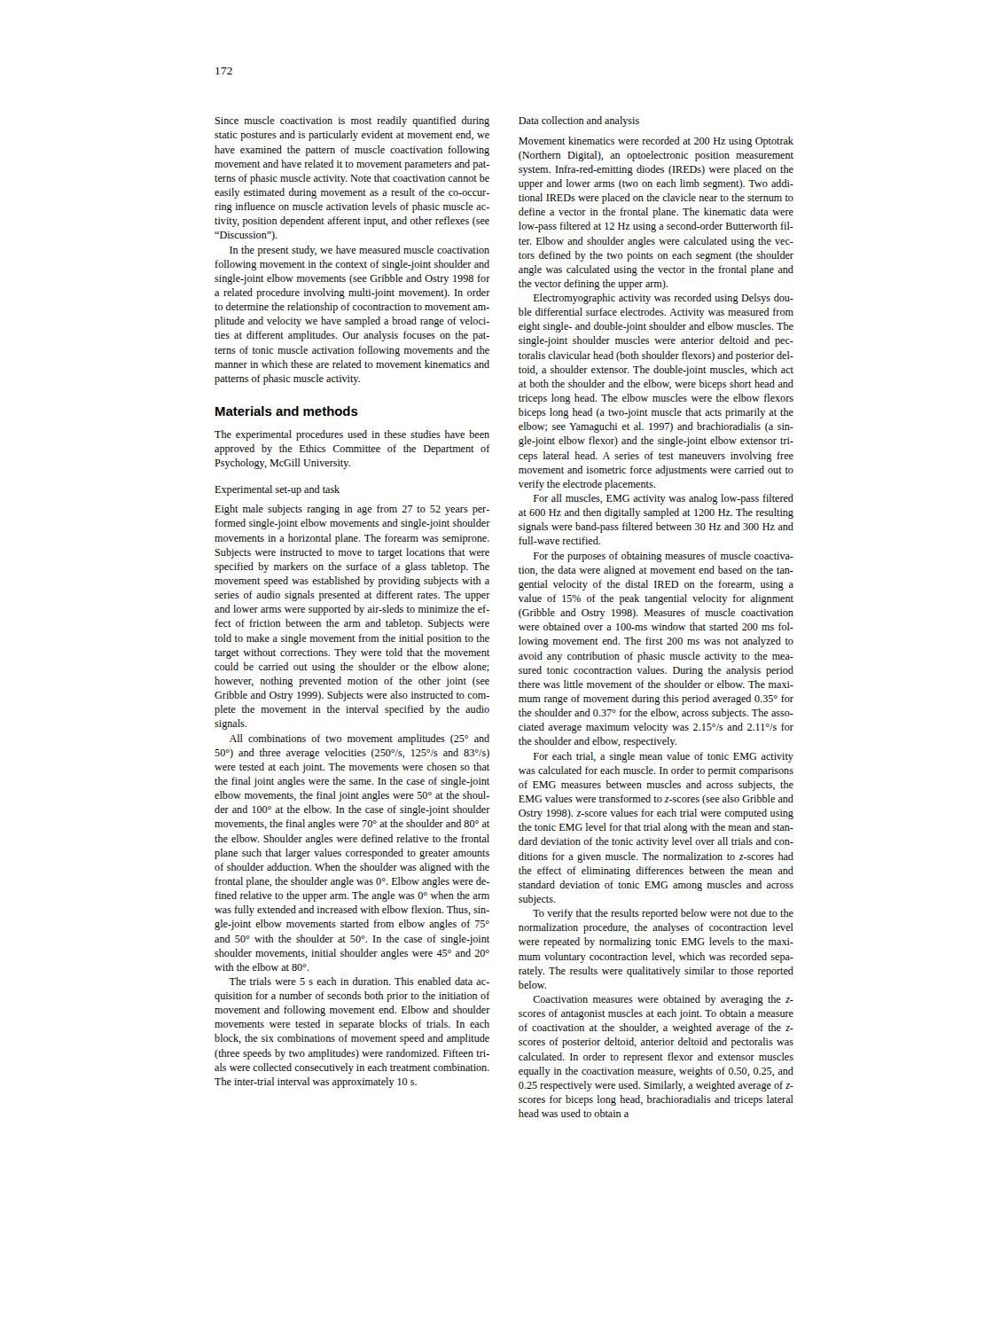172
Since muscle coactivation is most readily quantified during static postures and is particularly evident at movement end, we have examined the pattern of muscle coactivation following movement and have related it to movement parameters and patterns of phasic muscle activity. Note that coactivation cannot be easily estimated during movement as a result of the co-occurring influence on muscle activation levels of phasic muscle activity, position dependent afferent input, and other reflexes (see “Discussion”).
In the present study, we have measured muscle coactivation following movement in the context of single-joint shoulder and single-joint elbow movements (see Gribble and Ostry 1998 for a related procedure involving multi-joint movement). In order to determine the relationship of cocontraction to movement amplitude and velocity we have sampled a broad range of velocities at different amplitudes. Our analysis focuses on the patterns of tonic muscle activation following movements and the manner in which these are related to movement kinematics and patterns of phasic muscle activity.
Materials and methods
The experimental procedures used in these studies have been approved by the Ethics Committee of the Department of Psychology, McGill University.
Experimental set-up and task
Eight male subjects ranging in age from 27 to 52 years performed single-joint elbow movements and single-joint shoulder movements in a horizontal plane. The forearm was semiprone. Subjects were instructed to move to target locations that were specified by markers on the surface of a glass tabletop. The movement speed was established by providing subjects with a series of audio signals presented at different rates. The upper and lower arms were supported by air-sleds to minimize the effect of friction between the arm and tabletop. Subjects were told to make a single movement from the initial position to the target without corrections. They were told that the movement could be carried out using the shoulder or the elbow alone; however, nothing prevented motion of the other joint (see Gribble and Ostry 1999). Subjects were also instructed to complete the movement in the interval specified by the audio signals.
All combinations of two movement amplitudes (25° and 50°) and three average velocities (250°/s, 125°/s and 83°/s) were tested at each joint. The movements were chosen so that the final joint angles were the same. In the case of single-joint elbow movements, the final joint angles were 50° at the shoulder and 100° at the elbow. In the case of single-joint shoulder movements, the final angles were 70° at the shoulder and 80° at the elbow. Shoulder angles were defined relative to the frontal plane such that larger values corresponded to greater amounts of shoulder adduction. When the shoulder was aligned with the frontal plane, the shoulder angle was 0°. Elbow angles were defined relative to the upper arm. The angle was 0° when the arm was fully extended and increased with elbow flexion. Thus, single-joint elbow movements started from elbow angles of 75° and 50° with the shoulder at 50°. In the case of single-joint shoulder movements, initial shoulder angles were 45° and 20° with the elbow at 80°.
The trials were 5 s each in duration. This enabled data acquisition for a number of seconds both prior to the initiation of movement and following movement end. Elbow and shoulder movements were tested in separate blocks of trials. In each block, the six combinations of movement speed and amplitude (three speeds by two amplitudes) were randomized. Fifteen trials were collected consecutively in each treatment combination. The inter-trial interval was approximately 10 s.
Data collection and analysis
Movement kinematics were recorded at 200 Hz using Optotrak (Northern Digital), an optoelectronic position measurement system. Infra-red-emitting diodes (IREDs) were placed on the upper and lower arms (two on each limb segment). Two additional IREDs were placed on the clavicle near to the sternum to define a vector in the frontal plane. The kinematic data were low-pass filtered at 12 Hz using a second-order Butterworth filter. Elbow and shoulder angles were calculated using the vectors defined by the two points on each segment (the shoulder angle was calculated using the vector in the frontal plane and the vector defining the upper arm).
Electromyographic activity was recorded using Delsys double differential surface electrodes. Activity was measured from eight single- and double-joint shoulder and elbow muscles. The single-joint shoulder muscles were anterior deltoid and pectoralis clavicular head (both shoulder flexors) and posterior deltoid, a shoulder extensor. The double-joint muscles, which act at both the shoulder and the elbow, were biceps short head and triceps long head. The elbow muscles were the elbow flexors biceps long head (a two-joint muscle that acts primarily at the elbow; see Yamaguchi et al. 1997) and brachioradialis (a single-joint elbow flexor) and the single-joint elbow extensor triceps lateral head. A series of test maneuvers involving free movement and isometric force adjustments were carried out to verify the electrode placements.
For all muscles, EMG activity was analog low-pass filtered at 600 Hz and then digitally sampled at 1200 Hz. The resulting signals were band-pass filtered between 30 Hz and 300 Hz and full-wave rectified.
For the purposes of obtaining measures of muscle coactivation, the data were aligned at movement end based on the tangential velocity of the distal IRED on the forearm, using a value of 15% of the peak tangential velocity for alignment (Gribble and Ostry 1998). Measures of muscle coactivation were obtained over a 100-ms window that started 200 ms following movement end. The first 200 ms was not analyzed to avoid any contribution of phasic muscle activity to the measured tonic cocontraction values. During the analysis period there was little movement of the shoulder or elbow. The maximum range of movement during this period averaged 0.35° for the shoulder and 0.37° for the elbow, across subjects. The associated average maximum velocity was 2.15°/s and 2.11°/s for the shoulder and elbow, respectively.
For each trial, a single mean value of tonic EMG activity was calculated for each muscle. In order to permit comparisons of EMG measures between muscles and across subjects, the EMG values were transformed to z-scores (see also Gribble and Ostry 1998). z-score values for each trial were computed using the tonic EMG level for that trial along with the mean and standard deviation of the tonic activity level over all trials and conditions for a given muscle. The normalization to z-scores had the effect of eliminating differences between the mean and standard deviation of tonic EMG among muscles and across subjects.
To verify that the results reported below were not due to the normalization procedure, the analyses of cocontraction level were repeated by normalizing tonic EMG levels to the maximum voluntary cocontraction level, which was recorded separately. The results were qualitatively similar to those reported below.
Coactivation measures were obtained by averaging the z-scores of antagonist muscles at each joint. To obtain a measure of coactivation at the shoulder, a weighted average of the z-scores of posterior deltoid, anterior deltoid and pectoralis was calculated. In order to represent flexor and extensor muscles equally in the coactivation measure, weights of 0.50, 0.25, and 0.25 respectively were used. Similarly, a weighted average of z-scores for biceps long head, brachioradialis and triceps lateral head was used to obtain a